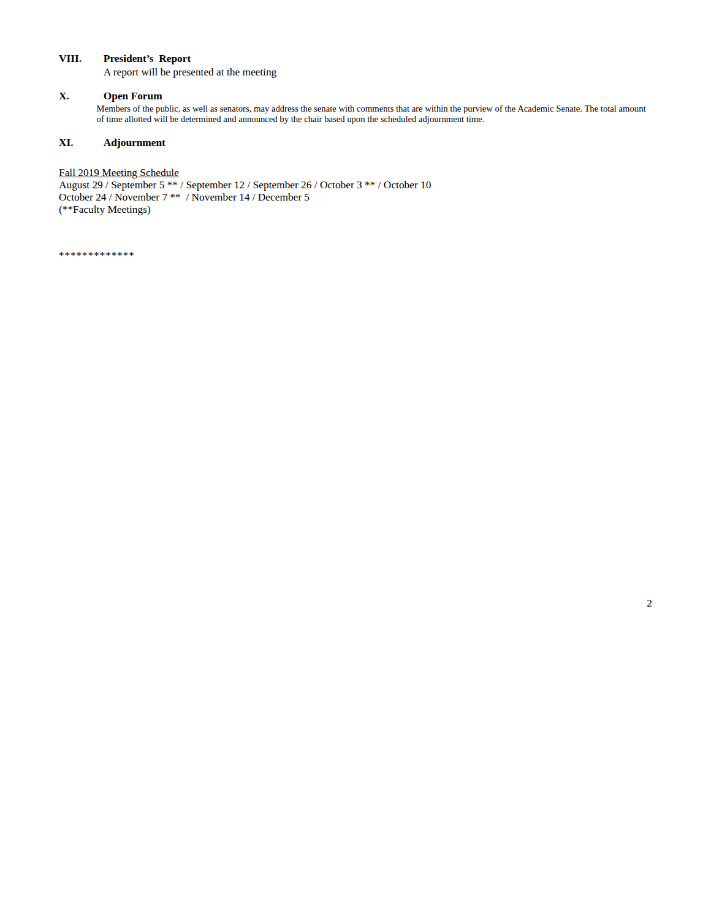VIII.
President’s Report
A report will be presented at the meeting
X.
Open Forum
Members of the public, as well as senators, may address the senate with comments that are within the purview of the Academic Senate. The total amount of time allotted will be determined and announced by the chair based upon the scheduled adjournment time.
XI.
Adjournment
Fall 2019 Meeting Schedule
August 29 / September 5 ** / September 12 / September 26 / October 3 ** / October 10
October 24 / November 7 ** / November 14 / December 5
(**Faculty Meetings)
*************
2